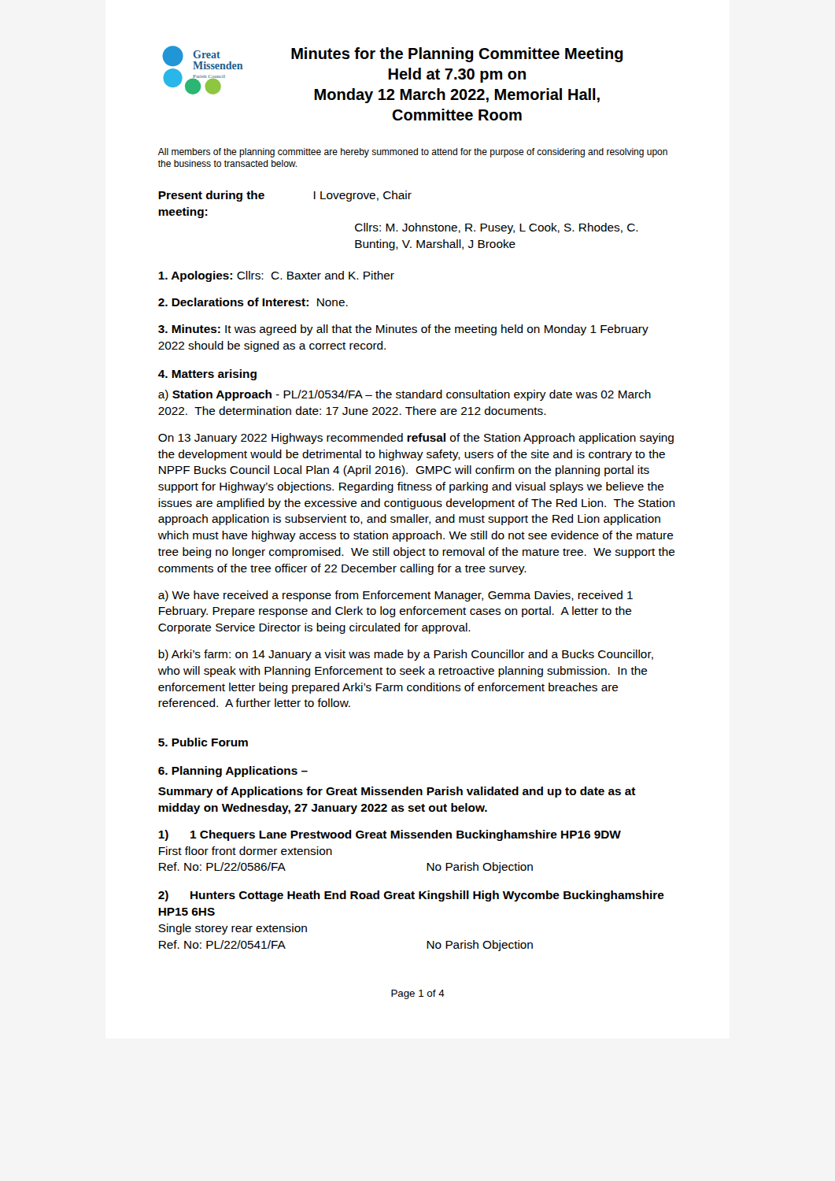Great Missenden Parish Council
Minutes for the Planning Committee Meeting Held at 7.30 pm on Monday 12 March 2022, Memorial Hall, Committee Room
All members of the planning committee are hereby summoned to attend for the purpose of considering and resolving upon the business to transacted below.
Present during the meeting:
I Lovegrove, Chair
Cllrs: M. Johnstone, R. Pusey, L Cook, S. Rhodes, C. Bunting, V. Marshall, J Brooke
1. Apologies: Cllrs: C. Baxter and K. Pither
2. Declarations of Interest: None.
3. Minutes: It was agreed by all that the Minutes of the meeting held on Monday 1 February 2022 should be signed as a correct record.
4. Matters arising
a) Station Approach - PL/21/0534/FA – the standard consultation expiry date was 02 March 2022. The determination date: 17 June 2022. There are 212 documents.
On 13 January 2022 Highways recommended refusal of the Station Approach application saying the development would be detrimental to highway safety, users of the site and is contrary to the NPPF Bucks Council Local Plan 4 (April 2016). GMPC will confirm on the planning portal its support for Highway’s objections. Regarding fitness of parking and visual splays we believe the issues are amplified by the excessive and contiguous development of The Red Lion. The Station approach application is subservient to, and smaller, and must support the Red Lion application which must have highway access to station approach. We still do not see evidence of the mature tree being no longer compromised. We still object to removal of the mature tree. We support the comments of the tree officer of 22 December calling for a tree survey.
a) We have received a response from Enforcement Manager, Gemma Davies, received 1 February. Prepare response and Clerk to log enforcement cases on portal. A letter to the Corporate Service Director is being circulated for approval.
b) Arki’s farm: on 14 January a visit was made by a Parish Councillor and a Bucks Councillor, who will speak with Planning Enforcement to seek a retroactive planning submission. In the enforcement letter being prepared Arki’s Farm conditions of enforcement breaches are referenced. A further letter to follow.
5. Public Forum
6. Planning Applications –
Summary of Applications for Great Missenden Parish validated and up to date as at midday on Wednesday, 27 January 2022 as set out below.
1) 1 Chequers Lane Prestwood Great Missenden Buckinghamshire HP16 9DW
First floor front dormer extension
Ref. No: PL/22/0586/FA
No Parish Objection
2) Hunters Cottage Heath End Road Great Kingshill High Wycombe Buckinghamshire HP15 6HS
Single storey rear extension
Ref. No: PL/22/0541/FA
No Parish Objection
Page 1 of 4